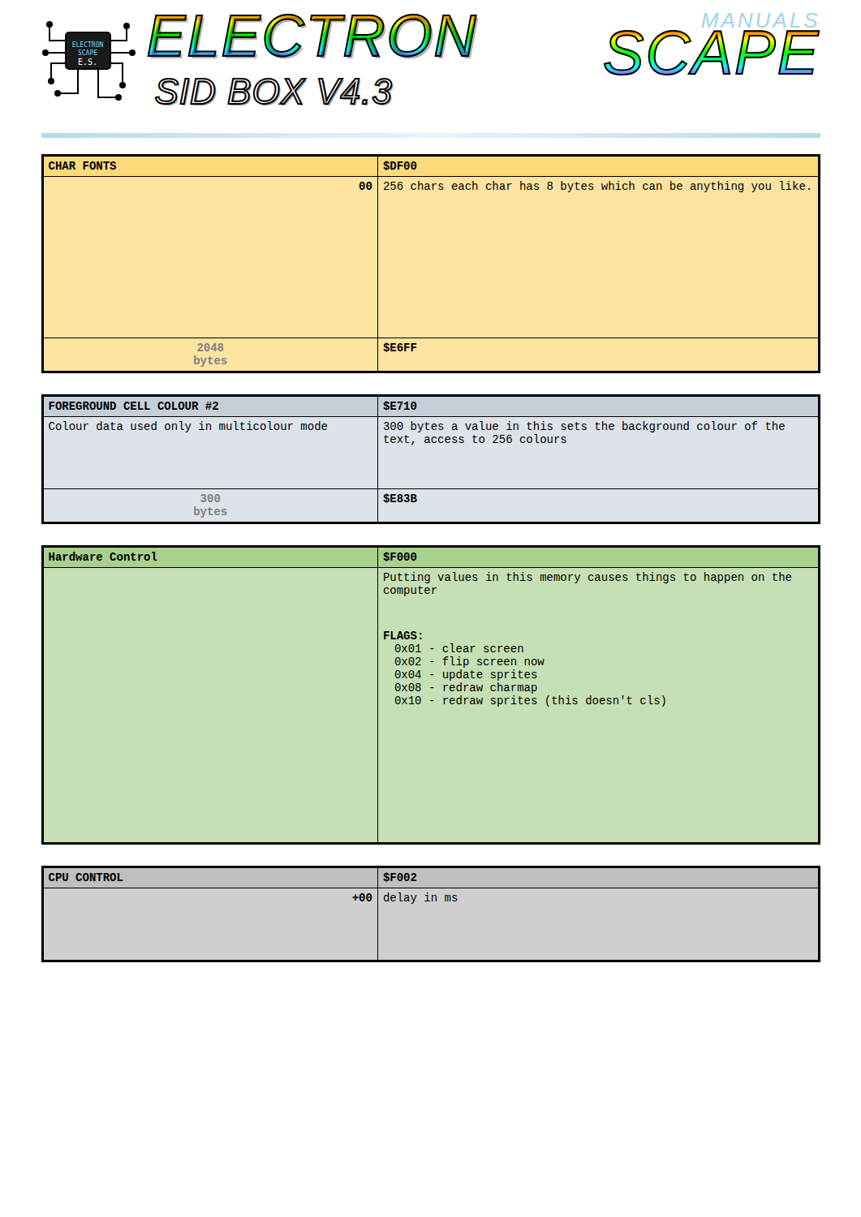ELECTRON SCAPE E.S.
ELECTRON
SID BOX V4.3
MANUALS
SCAPE
| CHAR FONTS | $DF00 |
| --- | --- |
| 00 | 256 chars each char has 8 bytes which can be anything you like. |
| 2048 bytes | $E6FF |
| FOREGROUND CELL COLOUR #2 | $E710 |
| --- | --- |
| Colour data used only in multicolour mode | 300 bytes a value in this sets the background colour of the text, access to 256 colours |
| 300 bytes | $E83B |
| Hardware Control | $F000 |
| --- | --- |
| | Putting values in this memory causes things to happen on the computer FLAGS: 0x01 - clear screen 0x02 - flip screen now 0x04 - update sprites 0x08 - redraw charmap 0x10 - redraw sprites (this doesn't cls) |
| CPU CONTROL | $F002 |
| --- | --- |
| +00 | delay in ms |